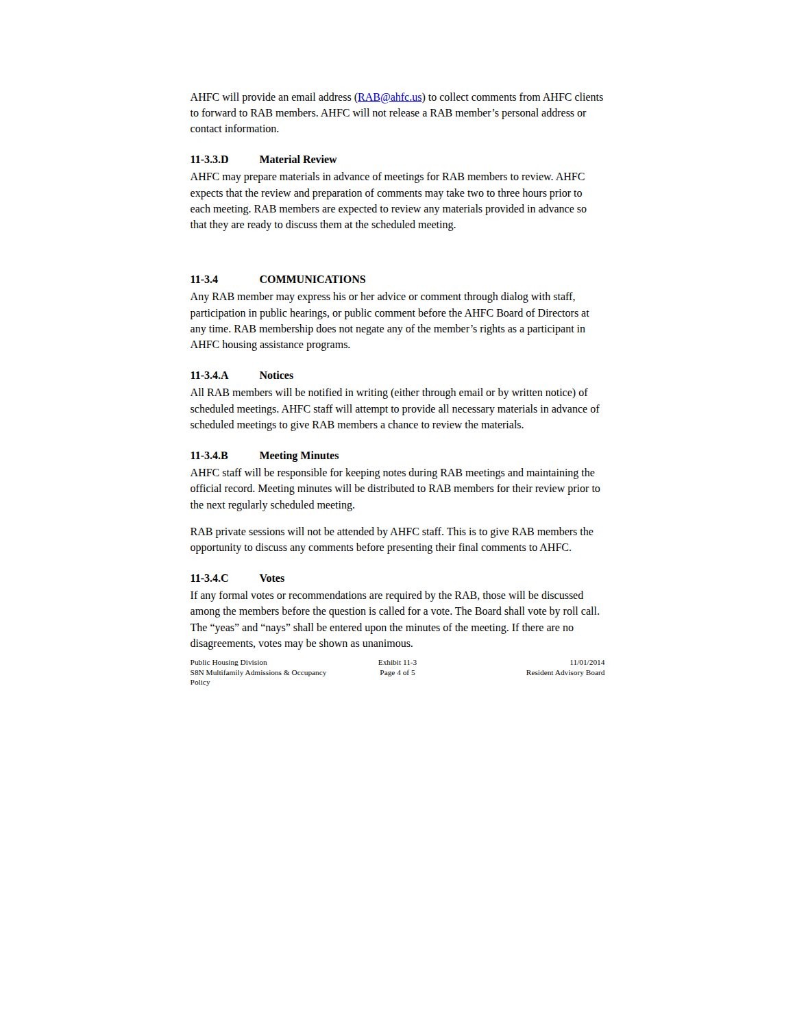AHFC will provide an email address (RAB@ahfc.us) to collect comments from AHFC clients to forward to RAB members. AHFC will not release a RAB member’s personal address or contact information.
11-3.3.DMaterial Review
AHFC may prepare materials in advance of meetings for RAB members to review. AHFC expects that the review and preparation of comments may take two to three hours prior to each meeting. RAB members are expected to review any materials provided in advance so that they are ready to discuss them at the scheduled meeting.
11-3.4 COMMUNICATIONS
Any RAB member may express his or her advice or comment through dialog with staff, participation in public hearings, or public comment before the AHFC Board of Directors at any time. RAB membership does not negate any of the member’s rights as a participant in AHFC housing assistance programs.
11-3.4.ANotices
All RAB members will be notified in writing (either through email or by written notice) of scheduled meetings. AHFC staff will attempt to provide all necessary materials in advance of scheduled meetings to give RAB members a chance to review the materials.
11-3.4.BMeeting Minutes
AHFC staff will be responsible for keeping notes during RAB meetings and maintaining the official record. Meeting minutes will be distributed to RAB members for their review prior to the next regularly scheduled meeting.
RAB private sessions will not be attended by AHFC staff. This is to give RAB members the opportunity to discuss any comments before presenting their final comments to AHFC.
11-3.4.CVotes
If any formal votes or recommendations are required by the RAB, those will be discussed among the members before the question is called for a vote. The Board shall vote by roll call. The “yeas” and “nays” shall be entered upon the minutes of the meeting. If there are no disagreements, votes may be shown as unanimous.
| Public Housing Division | Exhibit 11-3 | 11/01/2014 |
| S8N Multifamily Admissions & Occupancy Policy | Page 4 of 5 | Resident Advisory Board |